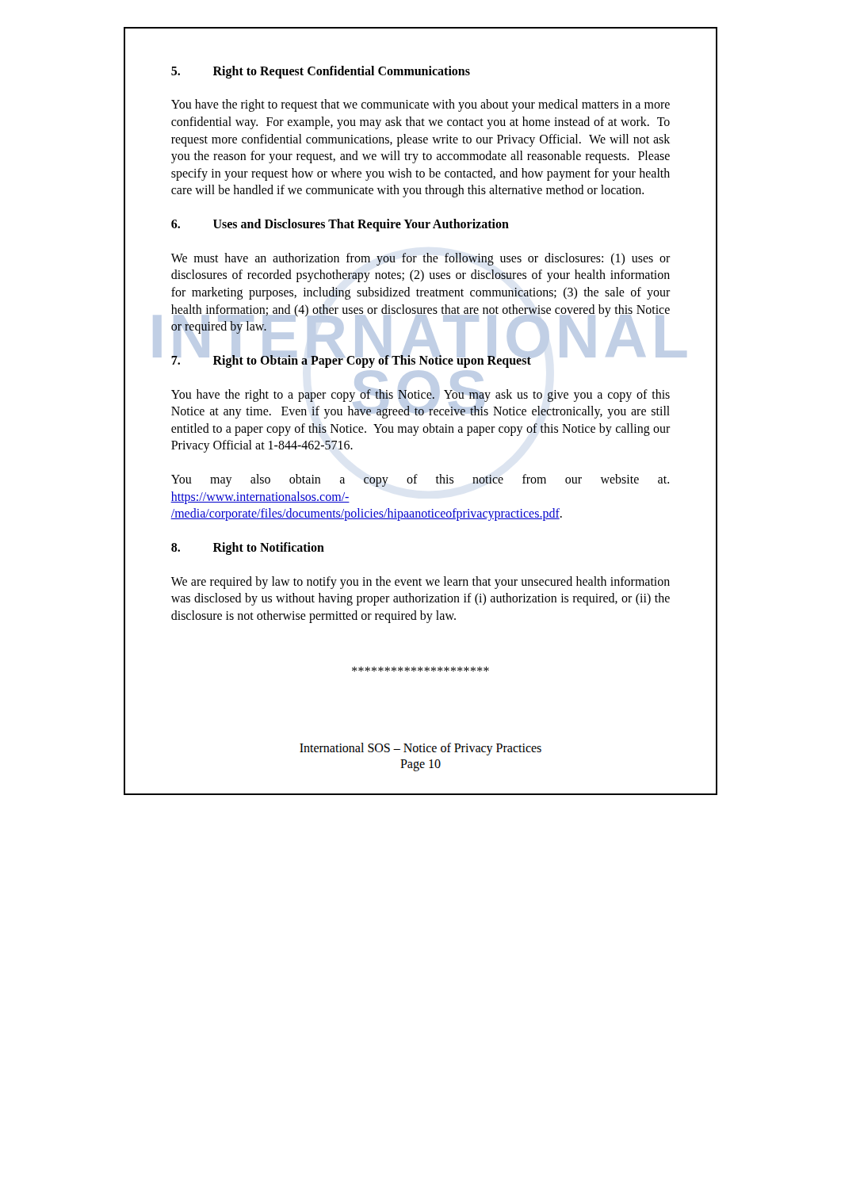INTERNATIONAL
SOS
5. Right to Request Confidential Communications
You have the right to request that we communicate with you about your medical matters in a more confidential way. For example, you may ask that we contact you at home instead of at work. To request more confidential communications, please write to our Privacy Official. We will not ask you the reason for your request, and we will try to accommodate all reasonable requests. Please specify in your request how or where you wish to be contacted, and how payment for your health care will be handled if we communicate with you through this alternative method or location.
6. Uses and Disclosures That Require Your Authorization
We must have an authorization from you for the following uses or disclosures: (1) uses or disclosures of recorded psychotherapy notes; (2) uses or disclosures of your health information for marketing purposes, including subsidized treatment communications; (3) the sale of your health information; and (4) other uses or disclosures that are not otherwise covered by this Notice or required by law.
7. Right to Obtain a Paper Copy of This Notice upon Request
You have the right to a paper copy of this Notice. You may ask us to give you a copy of this Notice at any time. Even if you have agreed to receive this Notice electronically, you are still entitled to a paper copy of this Notice. You may obtain a paper copy of this Notice by calling our Privacy Official at 1-844-462-5716.
You may also obtain acopy of this notice from our website at.
https://www.internationalsos.com/-
/media/corporate/files/documents/policies/hipaanoticeofprivacypractices.pdf.
8. Right to Notification
We are required by law to notify you in the event we learn that your unsecured health information was disclosed by us without having proper authorization if (i) authorization is required, or (ii) the disclosure is not otherwise permitted or required by law.
*********************
International SOS – Notice of Privacy Practices
Page 10